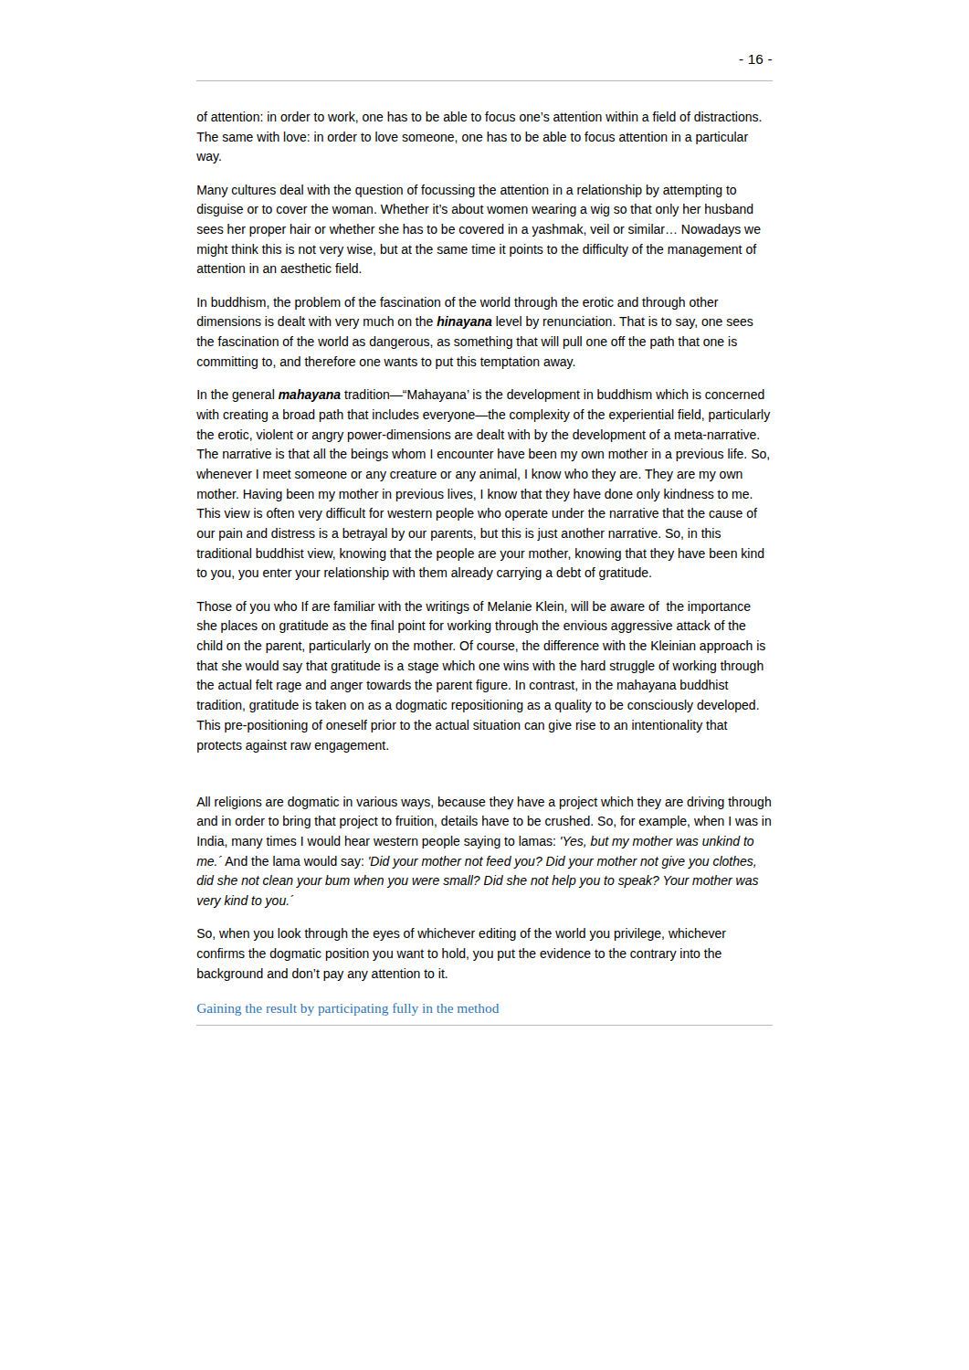- 16 -
of attention: in order to work, one has to be able to focus one’s attention within a field of distractions. The same with love: in order to love someone, one has to be able to focus attention in a particular way.
Many cultures deal with the question of focussing the attention in a relationship by attempting to disguise or to cover the woman. Whether it’s about women wearing a wig so that only her husband sees her proper hair or whether she has to be covered in a yashmak, veil or similar… Nowadays we might think this is not very wise, but at the same time it points to the difficulty of the management of attention in an aesthetic field.
In buddhism, the problem of the fascination of the world through the erotic and through other dimensions is dealt with very much on the hinayana level by renunciation. That is to say, one sees the fascination of the world as dangerous, as something that will pull one off the path that one is committing to, and therefore one wants to put this temptation away.
In the general mahayana tradition—“Mahayana’ is the development in buddhism which is concerned with creating a broad path that includes everyone—the complexity of the experiential field, particularly the erotic, violent or angry power-dimensions are dealt with by the development of a meta-narrative. The narrative is that all the beings whom I encounter have been my own mother in a previous life. So, whenever I meet someone or any creature or any animal, I know who they are. They are my own mother. Having been my mother in previous lives, I know that they have done only kindness to me. This view is often very difficult for western people who operate under the narrative that the cause of our pain and distress is a betrayal by our parents, but this is just another narrative. So, in this traditional buddhist view, knowing that the people are your mother, knowing that they have been kind to you, you enter your relationship with them already carrying a debt of gratitude.
Those of you who If are familiar with the writings of Melanie Klein, will be aware of the importance she places on gratitude as the final point for working through the envious aggressive attack of the child on the parent, particularly on the mother. Of course, the difference with the Kleinian approach is that she would say that gratitude is a stage which one wins with the hard struggle of working through the actual felt rage and anger towards the parent figure. In contrast, in the mahayana buddhist tradition, gratitude is taken on as a dogmatic repositioning as a quality to be consciously developed. This pre-positioning of oneself prior to the actual situation can give rise to an intentionality that protects against raw engagement.
All religions are dogmatic in various ways, because they have a project which they are driving through and in order to bring that project to fruition, details have to be crushed. So, for example, when I was in India, many times I would hear western people saying to lamas: 'Yes, but my mother was unkind to me.´ And the lama would say: 'Did your mother not feed you? Did your mother not give you clothes, did she not clean your bum when you were small? Did she not help you to speak? Your mother was very kind to you.´
So, when you look through the eyes of whichever editing of the world you privilege, whichever confirms the dogmatic position you want to hold, you put the evidence to the contrary into the background and don’t pay any attention to it.
Gaining the result by participating fully in the method